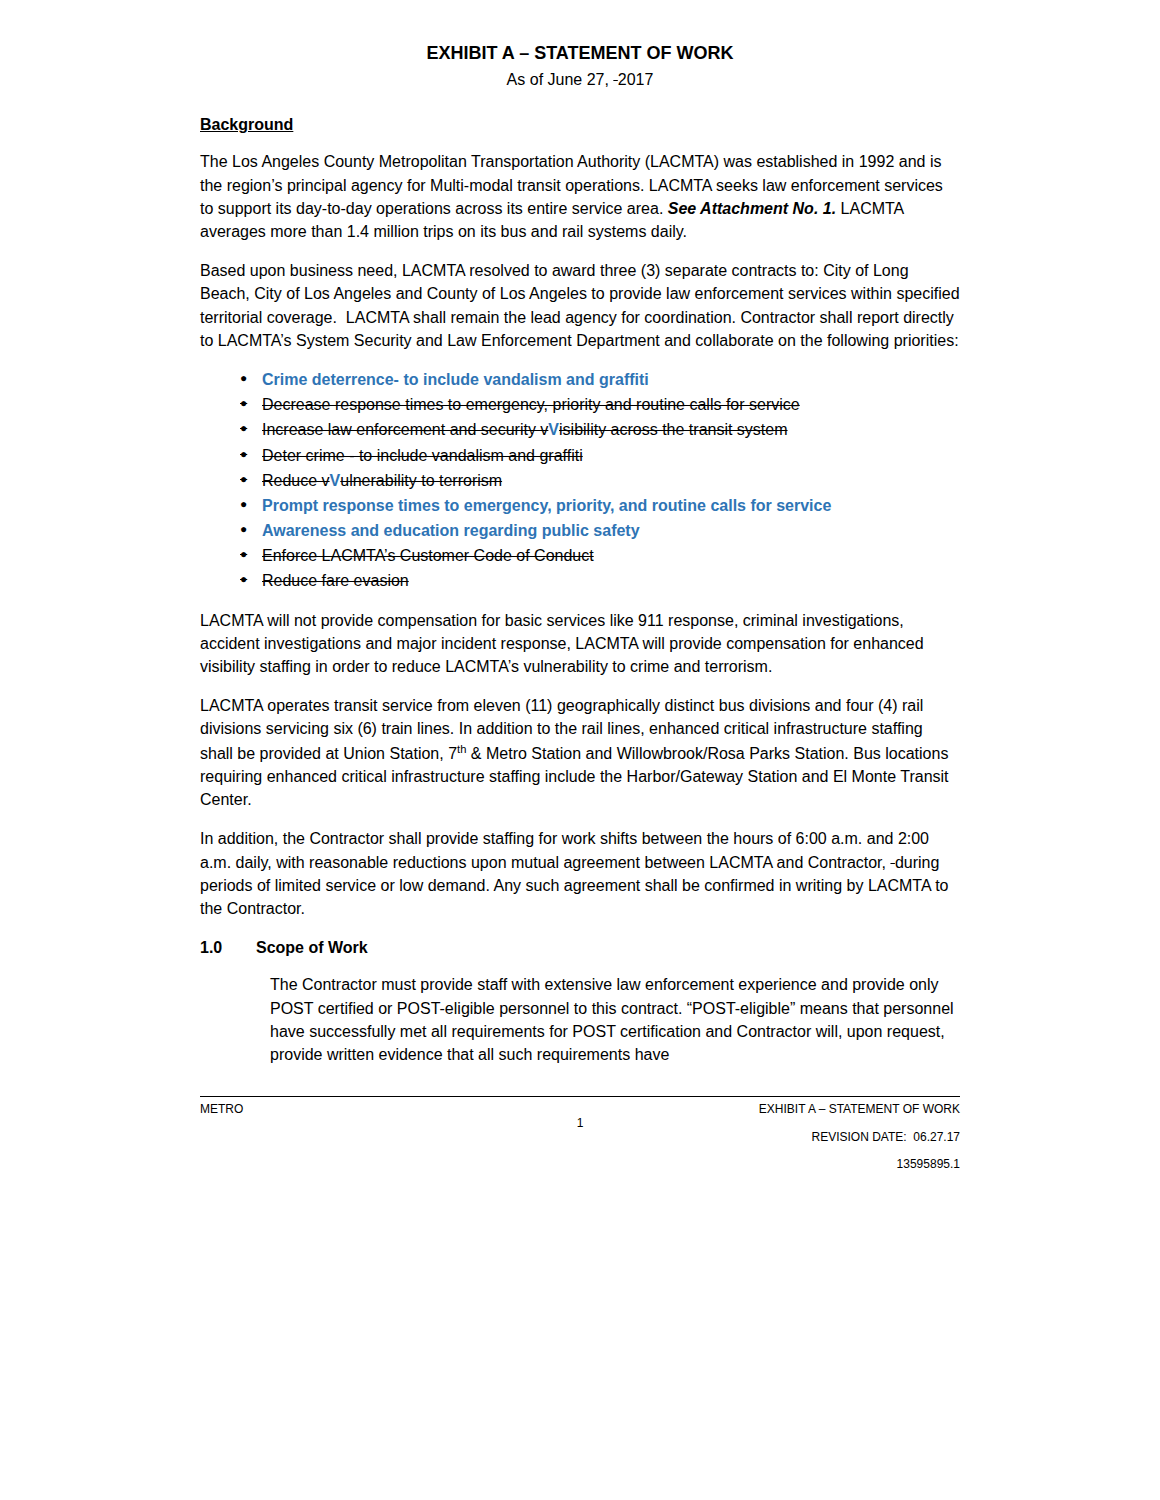EXHIBIT A – STATEMENT OF WORK
As of June 27, 2017
Background
The Los Angeles County Metropolitan Transportation Authority (LACMTA) was established in 1992 and is the region’s principal agency for Multi-modal transit operations. LACMTA seeks law enforcement services to support its day-to-day operations across its entire service area. See Attachment No. 1. LACMTA averages more than 1.4 million trips on its bus and rail systems daily.
Based upon business need, LACMTA resolved to award three (3) separate contracts to: City of Long Beach, City of Los Angeles and County of Los Angeles to provide law enforcement services within specified territorial coverage. LACMTA shall remain the lead agency for coordination. Contractor shall report directly to LACMTA’s System Security and Law Enforcement Department and collaborate on the following priorities:
Crime deterrence- to include vandalism and graffiti
Decrease response times to emergency, priority and routine calls for service
Increase law enforcement and security v Visibility across the transit system
Deter crime - to include vandalism and graffiti
Reduce v Vulnerability to terrorism
Prompt response times to emergency, priority, and routine calls for service
Awareness and education regarding public safety
Enforce LACMTA’s Customer Code of Conduct
Reduce fare evasion
LACMTA will not provide compensation for basic services like 911 response, criminal investigations, accident investigations and major incident response, LACMTA will provide compensation for enhanced visibility staffing in order to reduce LACMTA’s vulnerability to crime and terrorism.
LACMTA operates transit service from eleven (11) geographically distinct bus divisions and four (4) rail divisions servicing six (6) train lines. In addition to the rail lines, enhanced critical infrastructure staffing shall be provided at Union Station, 7th & Metro Station and Willowbrook/Rosa Parks Station. Bus locations requiring enhanced critical infrastructure staffing include the Harbor/Gateway Station and El Monte Transit Center.
In addition, the Contractor shall provide staffing for work shifts between the hours of 6:00 a.m. and 2:00 a.m. daily, with reasonable reductions upon mutual agreement between LACMTA and Contractor, during periods of limited service or low demand. Any such agreement shall be confirmed in writing by LACMTA to the Contractor.
1.0 Scope of Work
The Contractor must provide staff with extensive law enforcement experience and provide only POST certified or POST-eligible personnel to this contract. “POST-eligible” means that personnel have successfully met all requirements for POST certification and Contractor will, upon request, provide written evidence that all such requirements have
METRO
EXHIBIT A – STATEMENT OF WORK
REVISION DATE: 06.27.17
13595895.1
1